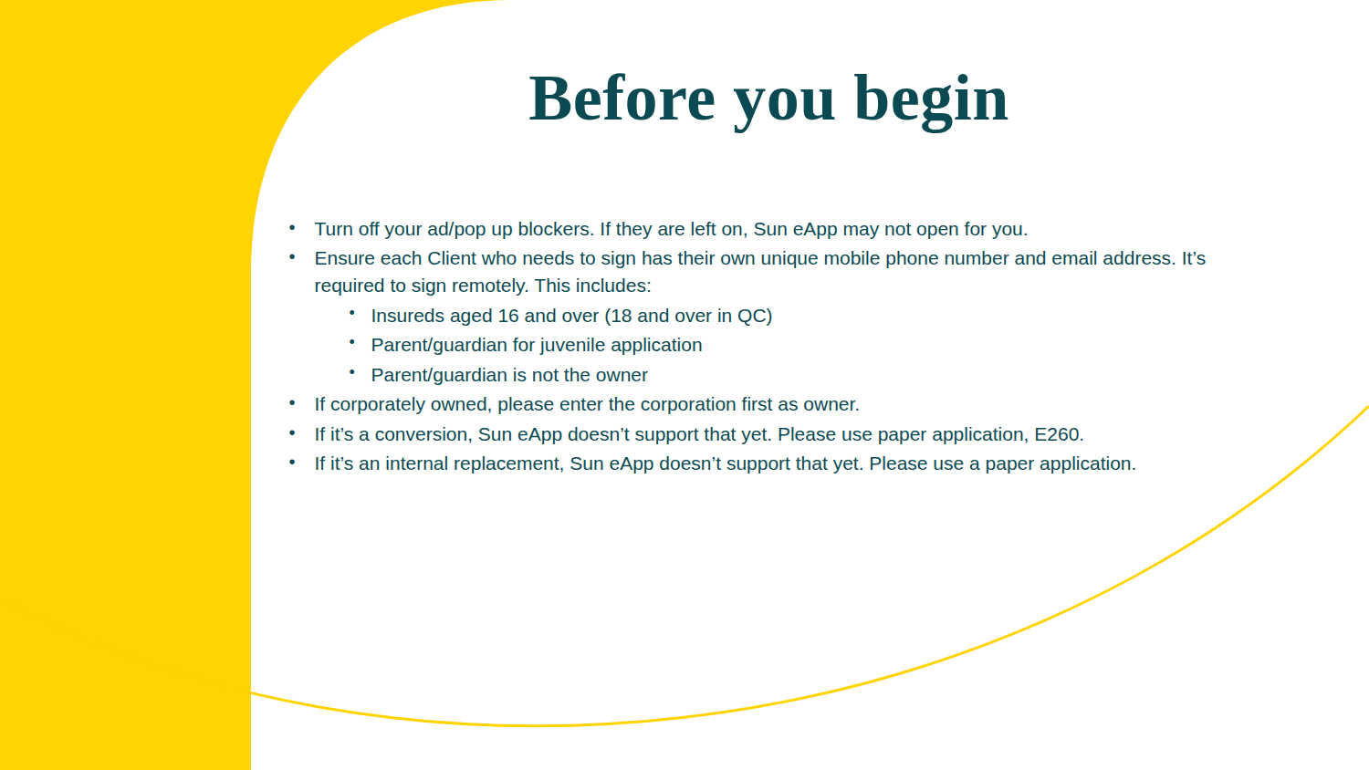Before you begin
Turn off your ad/pop up blockers. If they are left on, Sun eApp may not open for you.
Ensure each Client who needs to sign has their own unique mobile phone number and email address. It’s required to sign remotely. This includes:
Insureds aged 16 and over (18 and over in QC)
Parent/guardian for juvenile application
Parent/guardian is not the owner
If corporately owned, please enter the corporation first as owner.
If it’s a conversion, Sun eApp doesn’t support that yet. Please use paper application, E260.
If it’s an internal replacement, Sun eApp doesn’t support that yet. Please use a paper application.